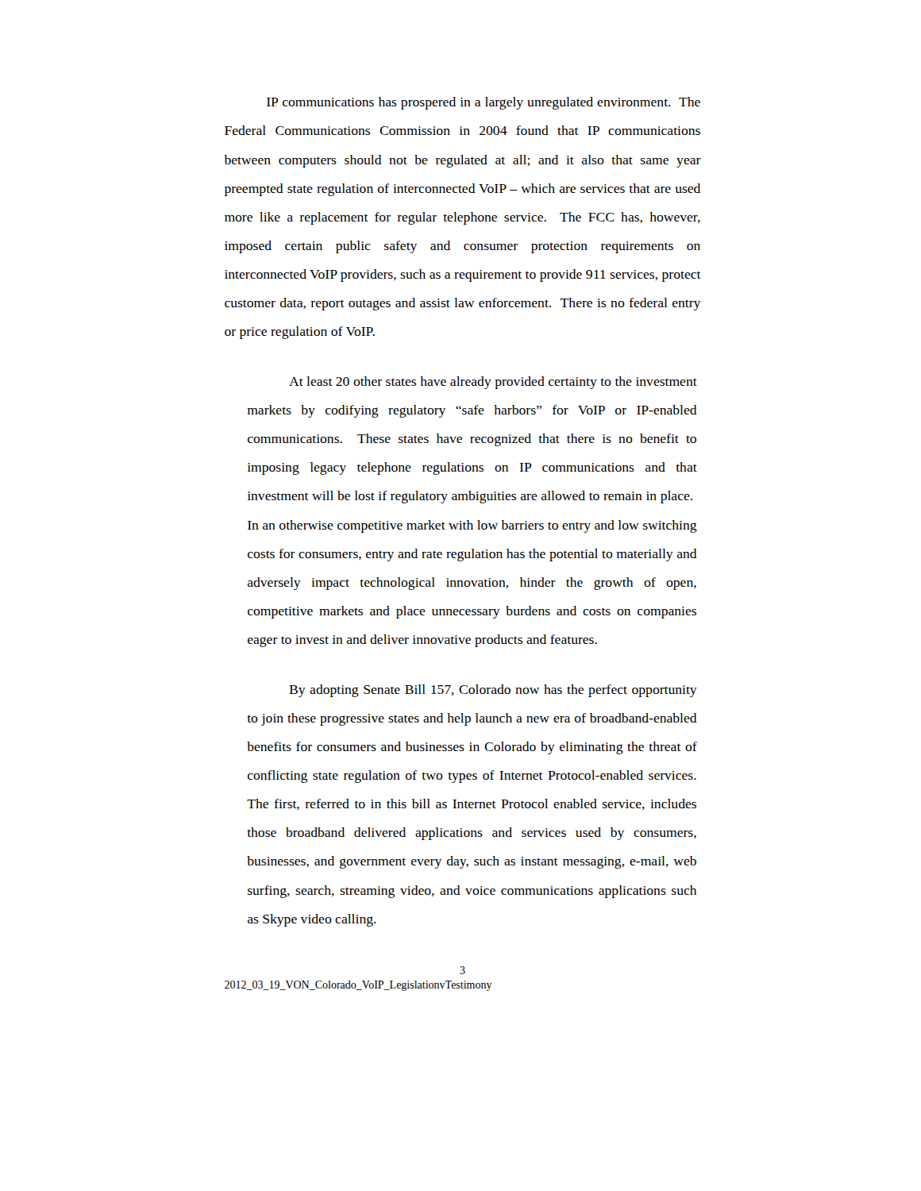IP communications has prospered in a largely unregulated environment. The Federal Communications Commission in 2004 found that IP communications between computers should not be regulated at all; and it also that same year preempted state regulation of interconnected VoIP – which are services that are used more like a replacement for regular telephone service. The FCC has, however, imposed certain public safety and consumer protection requirements on interconnected VoIP providers, such as a requirement to provide 911 services, protect customer data, report outages and assist law enforcement. There is no federal entry or price regulation of VoIP.
At least 20 other states have already provided certainty to the investment markets by codifying regulatory “safe harbors” for VoIP or IP-enabled communications. These states have recognized that there is no benefit to imposing legacy telephone regulations on IP communications and that investment will be lost if regulatory ambiguities are allowed to remain in place. In an otherwise competitive market with low barriers to entry and low switching costs for consumers, entry and rate regulation has the potential to materially and adversely impact technological innovation, hinder the growth of open, competitive markets and place unnecessary burdens and costs on companies eager to invest in and deliver innovative products and features.
By adopting Senate Bill 157, Colorado now has the perfect opportunity to join these progressive states and help launch a new era of broadband-enabled benefits for consumers and businesses in Colorado by eliminating the threat of conflicting state regulation of two types of Internet Protocol-enabled services. The first, referred to in this bill as Internet Protocol enabled service, includes those broadband delivered applications and services used by consumers, businesses, and government every day, such as instant messaging, e-mail, web surfing, search, streaming video, and voice communications applications such as Skype video calling.
3
2012_03_19_VON_Colorado_VoIP_LegislationvTestimony